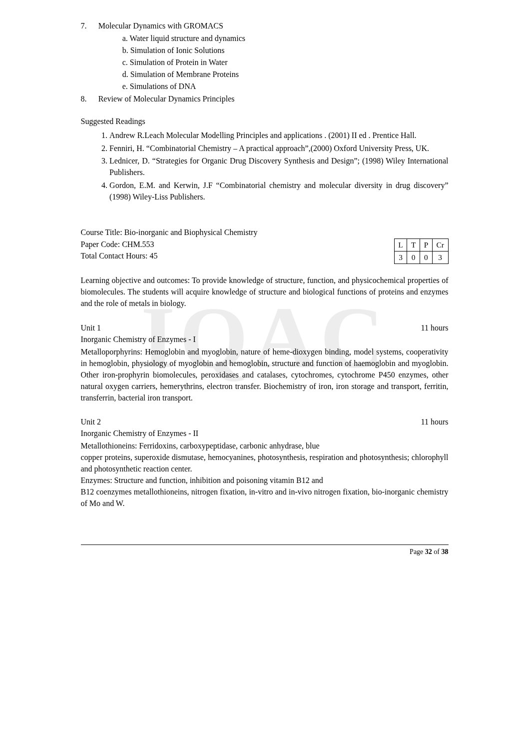7. Molecular Dynamics with GROMACS
a. Water liquid structure and dynamics
b. Simulation of Ionic Solutions
c. Simulation of Protein in Water
d. Simulation of Membrane Proteins
e. Simulations of DNA
8. Review of Molecular Dynamics Principles
Suggested Readings
Andrew R.Leach Molecular Modelling Principles and applications . (2001) II ed . Prentice Hall.
Fenniri, H. “Combinatorial Chemistry – A practical approach”,(2000) Oxford University Press, UK.
Lednicer, D. “Strategies for Organic Drug Discovery Synthesis and Design”; (1998) Wiley International Publishers.
Gordon, E.M. and Kerwin, J.F “Combinatorial chemistry and molecular diversity in drug discovery” (1998) Wiley-Liss Publishers.
Course Title: Bio-inorganic and Biophysical Chemistry
Paper Code: CHM.553
Total Contact Hours: 45
| L | T | P | Cr |
| --- | --- | --- | --- |
| 3 | 0 | 0 | 3 |
Learning objective and outcomes: To provide knowledge of structure, function, and physicochemical properties of biomolecules. The students will acquire knowledge of structure and biological functions of proteins and enzymes and the role of metals in biology.
Unit 1 11 hours
Inorganic Chemistry of Enzymes - I
Metalloporphyrins: Hemoglobin and myoglobin, nature of heme-dioxygen binding, model systems, cooperativity in hemoglobin, physiology of myoglobin and hemoglobin, structure and function of haemoglobin and myoglobin. Other iron-prophyrin biomolecules, peroxidases and catalases, cytochromes, cytochrome P450 enzymes, other natural oxygen carriers, hemerythrins, electron transfer. Biochemistry of iron, iron storage and transport, ferritin, transferrin, bacterial iron transport.
Unit 2 11 hours
Inorganic Chemistry of Enzymes - II
Metallothioneins: Ferridoxins, carboxypeptidase, carbonic anhydrase, blue
copper proteins, superoxide dismutase, hemocyanines, photosynthesis, respiration and photosynthesis; chlorophyll and photosynthetic reaction center.
Enzymes: Structure and function, inhibition and poisoning vitamin B12 and
B12 coenzymes metallothioneins, nitrogen fixation, in-vitro and in-vivo nitrogen fixation, bio-inorganic chemistry of Mo and W.
Page 32 of 38